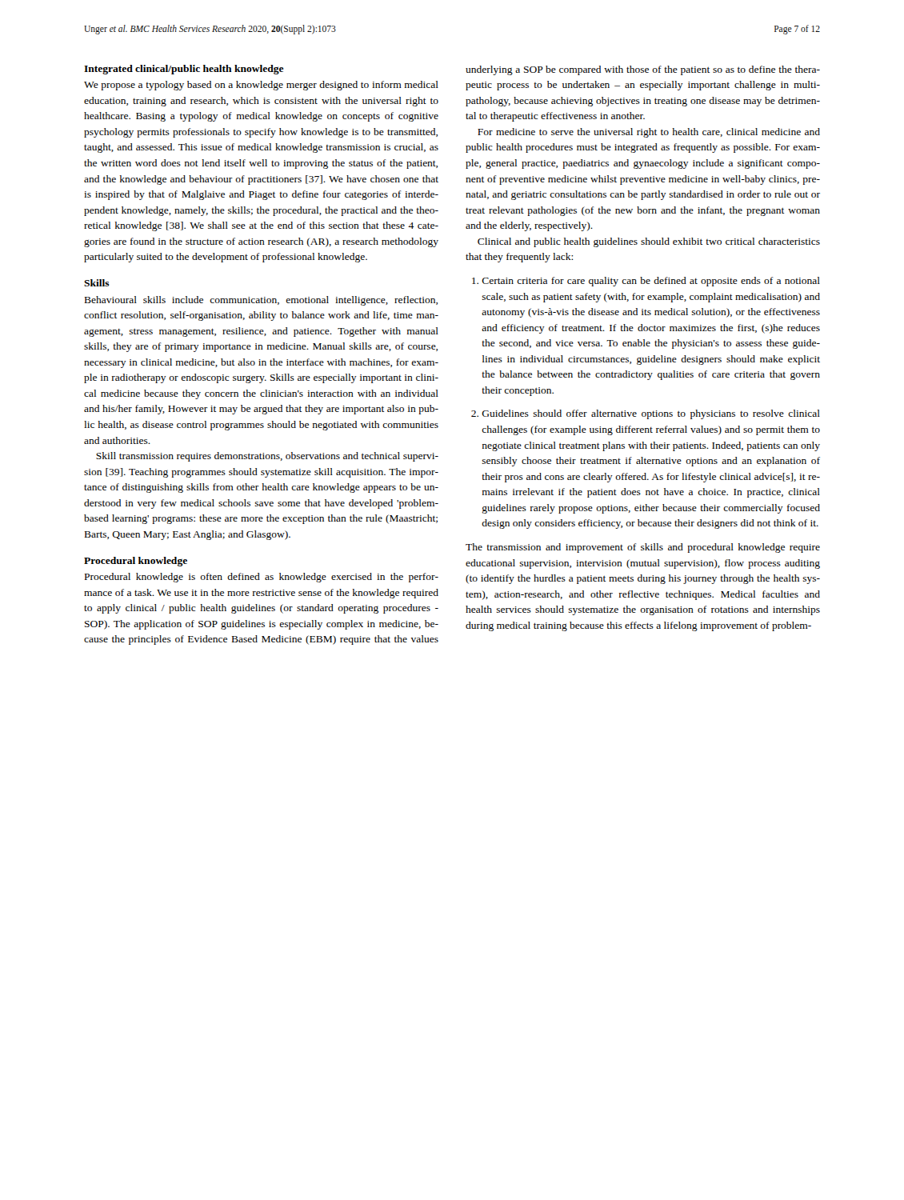Unger et al. BMC Health Services Research 2020, 20(Suppl 2):1073
Page 7 of 12
Integrated clinical/public health knowledge
We propose a typology based on a knowledge merger designed to inform medical education, training and research, which is consistent with the universal right to healthcare. Basing a typology of medical knowledge on concepts of cognitive psychology permits professionals to specify how knowledge is to be transmitted, taught, and assessed. This issue of medical knowledge transmission is crucial, as the written word does not lend itself well to improving the status of the patient, and the knowledge and behaviour of practitioners [37]. We have chosen one that is inspired by that of Malglaive and Piaget to define four categories of interdependent knowledge, namely, the skills; the procedural, the practical and the theoretical knowledge [38]. We shall see at the end of this section that these 4 categories are found in the structure of action research (AR), a research methodology particularly suited to the development of professional knowledge.
Skills
Behavioural skills include communication, emotional intelligence, reflection, conflict resolution, self-organisation, ability to balance work and life, time management, stress management, resilience, and patience. Together with manual skills, they are of primary importance in medicine. Manual skills are, of course, necessary in clinical medicine, but also in the interface with machines, for example in radiotherapy or endoscopic surgery. Skills are especially important in clinical medicine because they concern the clinician's interaction with an individual and his/her family, However it may be argued that they are important also in public health, as disease control programmes should be negotiated with communities and authorities.
Skill transmission requires demonstrations, observations and technical supervision [39]. Teaching programmes should systematize skill acquisition. The importance of distinguishing skills from other health care knowledge appears to be understood in very few medical schools save some that have developed 'problem-based learning' programs: these are more the exception than the rule (Maastricht; Barts, Queen Mary; East Anglia; and Glasgow).
Procedural knowledge
Procedural knowledge is often defined as knowledge exercised in the performance of a task. We use it in the more restrictive sense of the knowledge required to apply clinical / public health guidelines (or standard operating procedures - SOP). The application of SOP guidelines is especially complex in medicine, because the principles of Evidence Based Medicine (EBM) require that the values underlying a SOP be compared with those of the patient so as to define the therapeutic process to be undertaken – an especially important challenge in multi-pathology, because achieving objectives in treating one disease may be detrimental to therapeutic effectiveness in another.
For medicine to serve the universal right to health care, clinical medicine and public health procedures must be integrated as frequently as possible. For example, general practice, paediatrics and gynaecology include a significant component of preventive medicine whilst preventive medicine in well-baby clinics, prenatal, and geriatric consultations can be partly standardised in order to rule out or treat relevant pathologies (of the new born and the infant, the pregnant woman and the elderly, respectively).
Clinical and public health guidelines should exhibit two critical characteristics that they frequently lack:
Certain criteria for care quality can be defined at opposite ends of a notional scale, such as patient safety (with, for example, complaint medicalisation) and autonomy (vis-à-vis the disease and its medical solution), or the effectiveness and efficiency of treatment. If the doctor maximizes the first, (s)he reduces the second, and vice versa. To enable the physician's to assess these guidelines in individual circumstances, guideline designers should make explicit the balance between the contradictory qualities of care criteria that govern their conception.
Guidelines should offer alternative options to physicians to resolve clinical challenges (for example using different referral values) and so permit them to negotiate clinical treatment plans with their patients. Indeed, patients can only sensibly choose their treatment if alternative options and an explanation of their pros and cons are clearly offered. As for lifestyle clinical advice[s], it remains irrelevant if the patient does not have a choice. In practice, clinical guidelines rarely propose options, either because their commercially focused design only considers efficiency, or because their designers did not think of it.
The transmission and improvement of skills and procedural knowledge require educational supervision, intervision (mutual supervision), flow process auditing (to identify the hurdles a patient meets during his journey through the health system), action-research, and other reflective techniques. Medical faculties and health services should systematize the organisation of rotations and internships during medical training because this effects a lifelong improvement of problem-